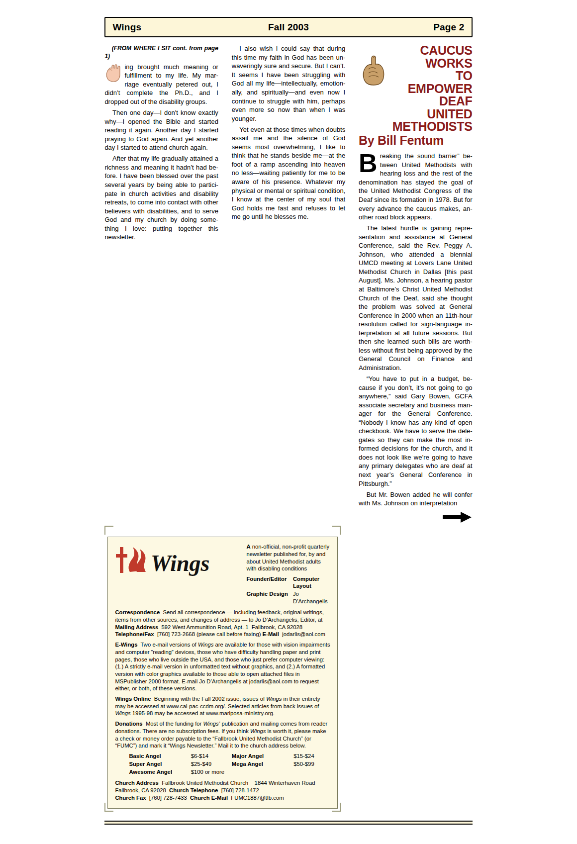Wings
Fall 2003
Page 2
(FROM WHERE I SIT cont. from page 1)
ing brought much meaning or fulfillment to my life. My marriage eventually petered out, I didn’t complete the Ph.D., and I dropped out of the disability groups.
Then one day—I don't know exactly why—I opened the Bible and started reading it again. Another day I started praying to God again. And yet another day I started to attend church again.
After that my life gradually attained a richness and meaning it hadn’t had before. I have been blessed over the past several years by being able to participate in church activities and disability retreats, to come into contact with other believers with disabilities, and to serve God and my church by doing something I love: putting together this newsletter.
I also wish I could say that during this time my faith in God has been unwaveringly sure and secure. But I can’t. It seems I have been struggling with God all my life—intellectually, emotionally, and spiritually—and even now I continue to struggle with him, perhaps even more so now than when I was younger.
Yet even at those times when doubts assail me and the silence of God seems most overwhelming, I like to think that he stands beside me—at the foot of a ramp ascending into heaven no less—waiting patiently for me to be aware of his presence. Whatever my physical or mental or spiritual condition, I know at the center of my soul that God holds me fast and refuses to let me go until he blesses me.
CAUCUS WORKS
TO EMPOWER
DEAF
UNITED
METHODISTS By Bill Fentum
Breaking the sound barrier” between United Methodists with hearing loss and the rest of the denomination has stayed the goal of the United Methodist Congress of the Deaf since its formation in 1978. But for every advance the caucus makes, another road block appears.
The latest hurdle is gaining representation and assistance at General Conference, said the Rev. Peggy A. Johnson, who attended a biennial UMCD meeting at Lovers Lane United Methodist Church in Dallas [this past August]. Ms. Johnson, a hearing pastor at Baltimore’s Christ United Methodist Church of the Deaf, said she thought the problem was solved at General Conference in 2000 when an 11th-hour resolution called for sign-language interpretation at all future sessions. But then she learned such bills are worthless without first being approved by the General Council on Finance and Administration.
“You have to put in a budget, because if you don’t, it’s not going to go anywhere,” said Gary Bowen, GCFA associate secretary and business manager for the General Conference. “Nobody I know has any kind of open checkbook. We have to serve the delegates so they can make the most informed decisions for the church, and it does not look like we’re going to have any primary delegates who are deaf at next year’s General Conference in Pittsburgh.”
But Mr. Bowen added he will confer with Ms. Johnson on interpretation
Wings
A non-official, non-profit quarterly newsletter published for, by and about United Methodist adults with disabling conditions
Founder/Editor Computer Layout Graphic Design Jo D’Archangelis
Correspondence Send all correspondence — including feedback, original writings, items from other sources, and changes of address — to Jo D’Archangelis, Editor, at Mailing Address 592 West Ammunition Road, Apt. 1 Fallbrook, CA 92028 Telephone/Fax [760] 723-2668 (please call before faxing) E-Mail jodarlis@aol.com
E-Wings Two e-mail versions of Wings are available for those with vision impairments and computer “reading” devices, those who have difficulty handling paper and print pages, those who live outside the USA, and those who just prefer computer viewing: (1.) A strictly e-mail version in unformatted text without graphics, and (2.) A formatted version with color graphics available to those able to open attached files in MSPublisher 2000 format. E-mail Jo D’Archangelis at jodarlis@aol.com to request either, or both, of these versions.
Wings Online Beginning with the Fall 2002 issue, issues of Wings in their entirety may be accessed at www.cal-pac-ccdm.org/. Selected articles from back issues of Wings 1995-98 may be accessed at www.mariposa-ministry.org.
Donations Most of the funding for Wings’ publication and mailing comes from reader donations. There are no subscription fees. If you think Wings is worth it, please make a check or money order payable to the “Fallbrook United Methodist Church” (or “FUMC”) and mark it “Wings Newsletter.” Mail it to the church address below.
Basic Angel$6-$14 Major Angel$15-$24 Super Angel$25-$49 Mega Angel$50-$99 Awesome Angel$100 or more
Church Address Fallbrook United Methodist Church 1844 Winterhaven Road Fallbrook, CA 92028 Church Telephone [760] 728-1472
Church Fax [760] 728-7433 Church E-Mail FUMC1887@tfb.com